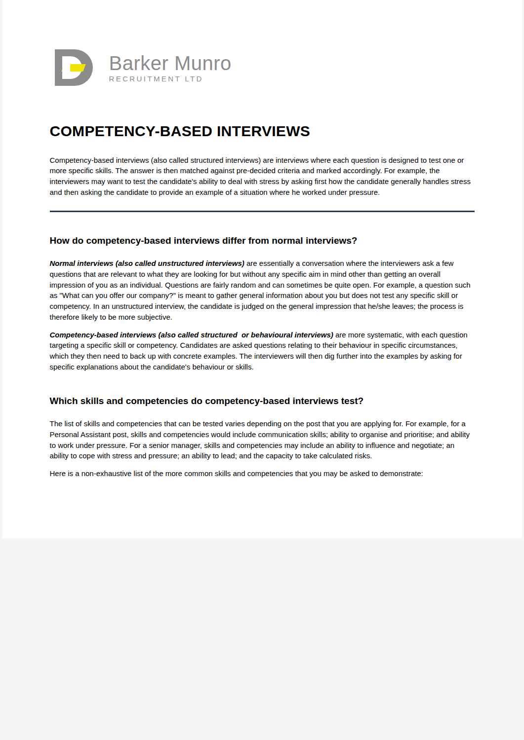Barker Munro
RECRUITMENT LTD
COMPETENCY-BASED INTERVIEWS
Competency-based interviews (also called structured interviews) are interviews where each question is designed to test one or more specific skills. The answer is then matched against pre-decided criteria and marked accordingly. For example, the interviewers may want to test the candidate's ability to deal with stress by asking first how the candidate generally handles stress and then asking the candidate to provide an example of a situation where he worked under pressure.
How do competency-based interviews differ from normal interviews?
Normal interviews (also called unstructured interviews) are essentially a conversation where the interviewers ask a few questions that are relevant to what they are looking for but without any specific aim in mind other than getting an overall impression of you as an individual. Questions are fairly random and can sometimes be quite open. For example, a question such as "What can you offer our company?" is meant to gather general information about you but does not test any specific skill or competency. In an unstructured interview, the candidate is judged on the general impression that he/she leaves; the process is therefore likely to be more subjective.
Competency-based interviews (also called structured or behavioural interviews) are more systematic, with each question targeting a specific skill or competency. Candidates are asked questions relating to their behaviour in specific circumstances, which they then need to back up with concrete examples. The interviewers will then dig further into the examples by asking for specific explanations about the candidate's behaviour or skills.
Which skills and competencies do competency-based interviews test?
The list of skills and competencies that can be tested varies depending on the post that you are applying for. For example, for a Personal Assistant post, skills and competencies would include communication skills; ability to organise and prioritise; and ability to work under pressure. For a senior manager, skills and competencies may include an ability to influence and negotiate; an ability to cope with stress and pressure; an ability to lead; and the capacity to take calculated risks.
Here is a non-exhaustive list of the more common skills and competencies that you may be asked to demonstrate: